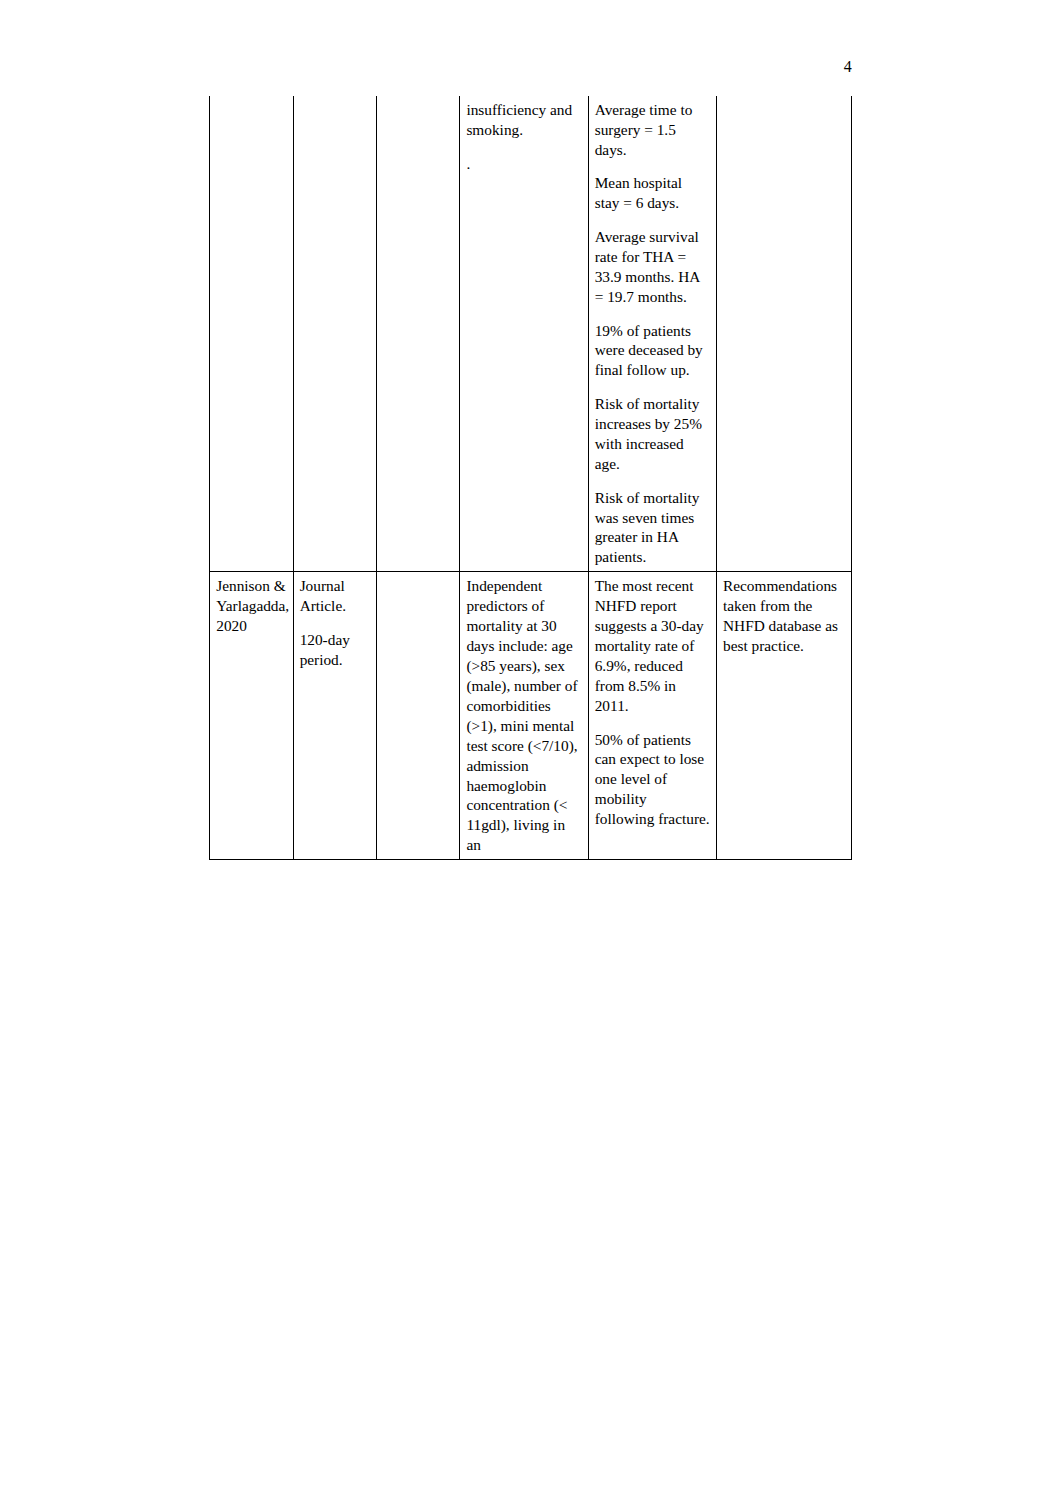4
| | | | insufficiency and smoking. . | Average time to surgery = 1.5 days. Mean hospital stay = 6 days. Average survival rate for THA = 33.9 months. HA = 19.7 months. 19% of patients were deceased by final follow up. Risk of mortality increases by 25% with increased age. Risk of mortality was seven times greater in HA patients. | |
| Jennison & Yarlagadda, 2020 | Journal Article. 120-day period. | | Independent predictors of mortality at 30 days include: age (>85 years), sex (male), number of comorbidities (>1), mini mental test score (<7/10), admission haemoglobin concentration (< 11gdl), living in an | The most recent NHFD report suggests a 30-day mortality rate of 6.9%, reduced from 8.5% in 2011. 50% of patients can expect to lose one level of mobility following fracture. | Recommendations taken from the NHFD database as best practice. |